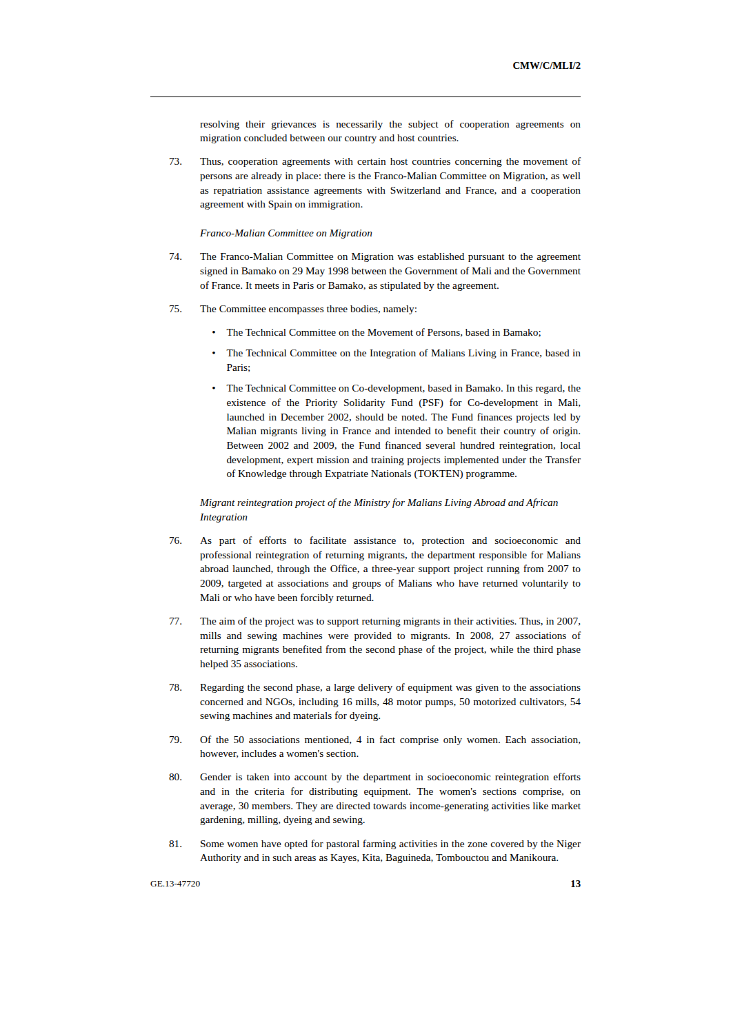CMW/C/MLI/2
resolving their grievances is necessarily the subject of cooperation agreements on migration concluded between our country and host countries.
73. Thus, cooperation agreements with certain host countries concerning the movement of persons are already in place: there is the Franco-Malian Committee on Migration, as well as repatriation assistance agreements with Switzerland and France, and a cooperation agreement with Spain on immigration.
Franco-Malian Committee on Migration
74. The Franco-Malian Committee on Migration was established pursuant to the agreement signed in Bamako on 29 May 1998 between the Government of Mali and the Government of France. It meets in Paris or Bamako, as stipulated by the agreement.
75. The Committee encompasses three bodies, namely:
The Technical Committee on the Movement of Persons, based in Bamako;
The Technical Committee on the Integration of Malians Living in France, based in Paris;
The Technical Committee on Co-development, based in Bamako. In this regard, the existence of the Priority Solidarity Fund (PSF) for Co-development in Mali, launched in December 2002, should be noted. The Fund finances projects led by Malian migrants living in France and intended to benefit their country of origin. Between 2002 and 2009, the Fund financed several hundred reintegration, local development, expert mission and training projects implemented under the Transfer of Knowledge through Expatriate Nationals (TOKTEN) programme.
Migrant reintegration project of the Ministry for Malians Living Abroad and African Integration
76. As part of efforts to facilitate assistance to, protection and socioeconomic and professional reintegration of returning migrants, the department responsible for Malians abroad launched, through the Office, a three-year support project running from 2007 to 2009, targeted at associations and groups of Malians who have returned voluntarily to Mali or who have been forcibly returned.
77. The aim of the project was to support returning migrants in their activities. Thus, in 2007, mills and sewing machines were provided to migrants. In 2008, 27 associations of returning migrants benefited from the second phase of the project, while the third phase helped 35 associations.
78. Regarding the second phase, a large delivery of equipment was given to the associations concerned and NGOs, including 16 mills, 48 motor pumps, 50 motorized cultivators, 54 sewing machines and materials for dyeing.
79. Of the 50 associations mentioned, 4 in fact comprise only women. Each association, however, includes a women's section.
80. Gender is taken into account by the department in socioeconomic reintegration efforts and in the criteria for distributing equipment. The women's sections comprise, on average, 30 members. They are directed towards income-generating activities like market gardening, milling, dyeing and sewing.
81. Some women have opted for pastoral farming activities in the zone covered by the Niger Authority and in such areas as Kayes, Kita, Baguineda, Tombouctou and Manikoura.
GE.13-47720 13